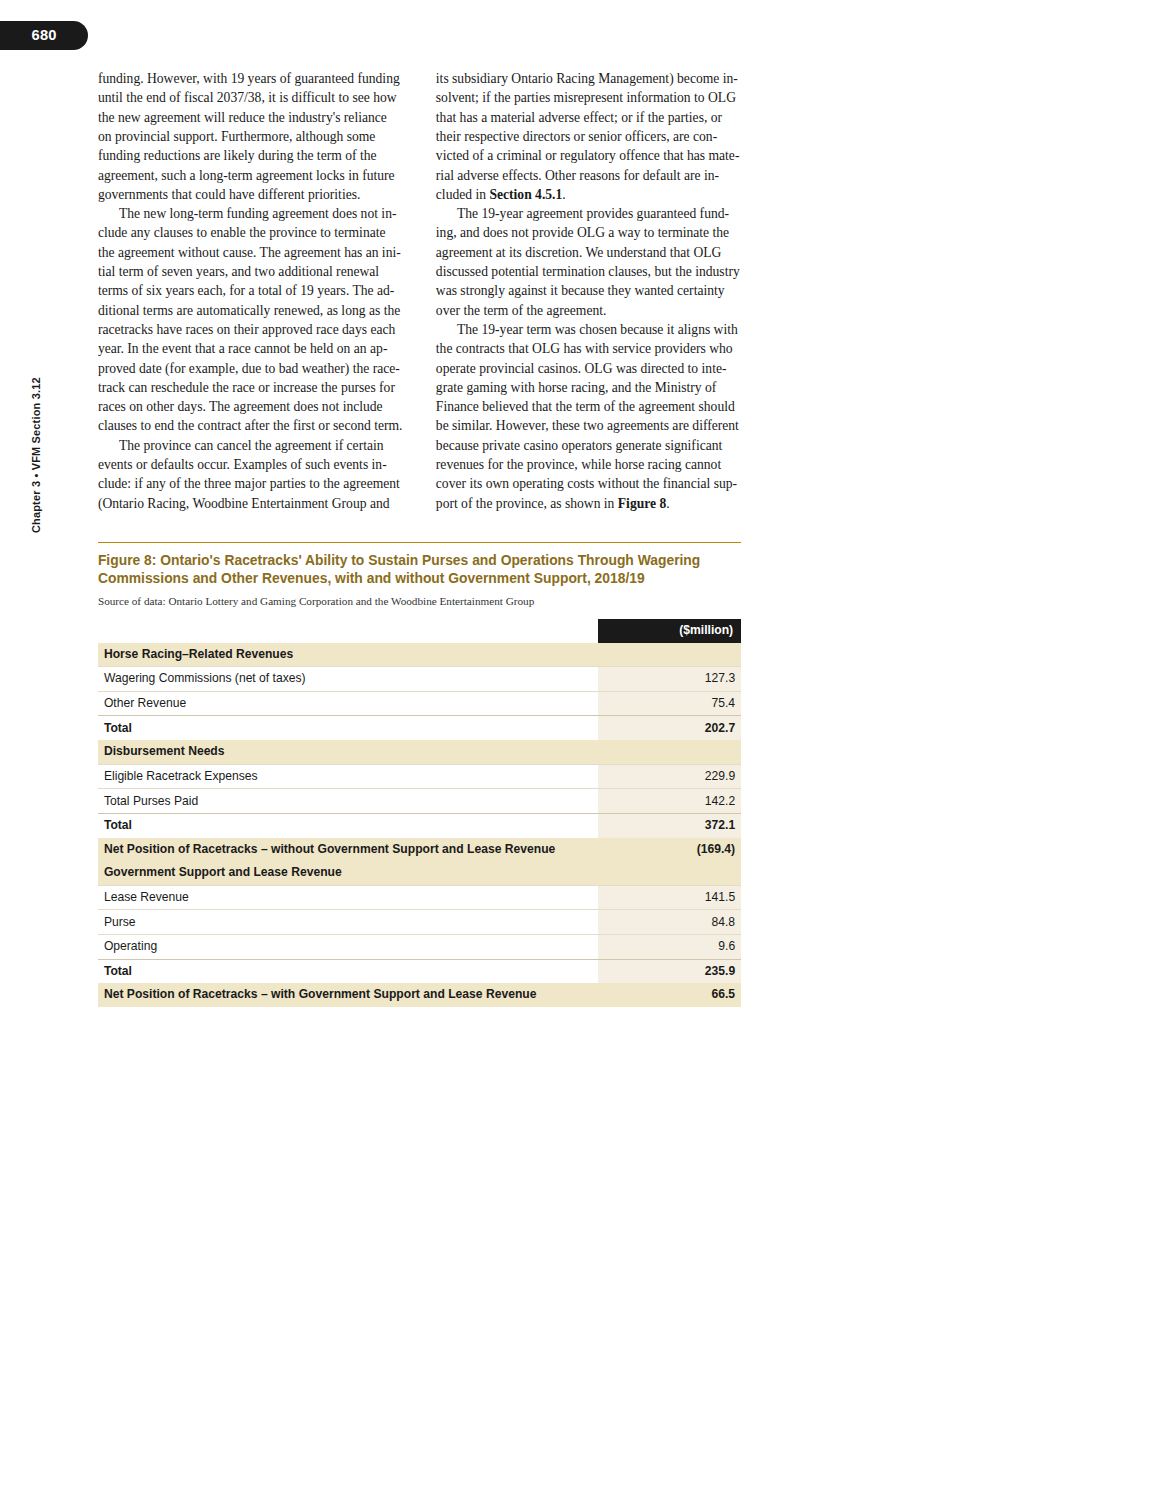680
Chapter 3 • VFM Section 3.12
funding. However, with 19 years of guaranteed funding until the end of fiscal 2037/38, it is difficult to see how the new agreement will reduce the industry's reliance on provincial support. Furthermore, although some funding reductions are likely during the term of the agreement, such a long-term agreement locks in future governments that could have different priorities.
The new long-term funding agreement does not include any clauses to enable the province to terminate the agreement without cause. The agreement has an initial term of seven years, and two additional renewal terms of six years each, for a total of 19 years. The additional terms are automatically renewed, as long as the racetracks have races on their approved race days each year. In the event that a race cannot be held on an approved date (for example, due to bad weather) the racetrack can reschedule the race or increase the purses for races on other days. The agreement does not include clauses to end the contract after the first or second term.
The province can cancel the agreement if certain events or defaults occur. Examples of such events include: if any of the three major parties to the agreement (Ontario Racing, Woodbine Entertainment Group and its subsidiary Ontario Racing Management) become insolvent; if the parties misrepresent information to OLG that has a material adverse effect; or if the parties, or their respective directors or senior officers, are convicted of a criminal or regulatory offence that has material adverse effects. Other reasons for default are included in Section 4.5.1.
The 19-year agreement provides guaranteed funding, and does not provide OLG a way to terminate the agreement at its discretion. We understand that OLG discussed potential termination clauses, but the industry was strongly against it because they wanted certainty over the term of the agreement.
The 19-year term was chosen because it aligns with the contracts that OLG has with service providers who operate provincial casinos. OLG was directed to integrate gaming with horse racing, and the Ministry of Finance believed that the term of the agreement should be similar. However, these two agreements are different because private casino operators generate significant revenues for the province, while horse racing cannot cover its own operating costs without the financial support of the province, as shown in Figure 8.
Figure 8: Ontario's Racetracks' Ability to Sustain Purses and Operations Through Wagering Commissions and Other Revenues, with and without Government Support, 2018/19
Source of data: Ontario Lottery and Gaming Corporation and the Woodbine Entertainment Group
| | ($million) |
| Horse Racing–Related Revenues | |
| Wagering Commissions (net of taxes) | 127.3 |
| Other Revenue | 75.4 |
| Total | 202.7 |
| Disbursement Needs | |
| Eligible Racetrack Expenses | 229.9 |
| Total Purses Paid | 142.2 |
| Total | 372.1 |
| Net Position of Racetracks – without Government Support and Lease Revenue | (169.4) |
| Government Support and Lease Revenue | |
| Lease Revenue | 141.5 |
| Purse | 84.8 |
| Operating | 9.6 |
| Total | 235.9 |
| Net Position of Racetracks – with Government Support and Lease Revenue | 66.5 |